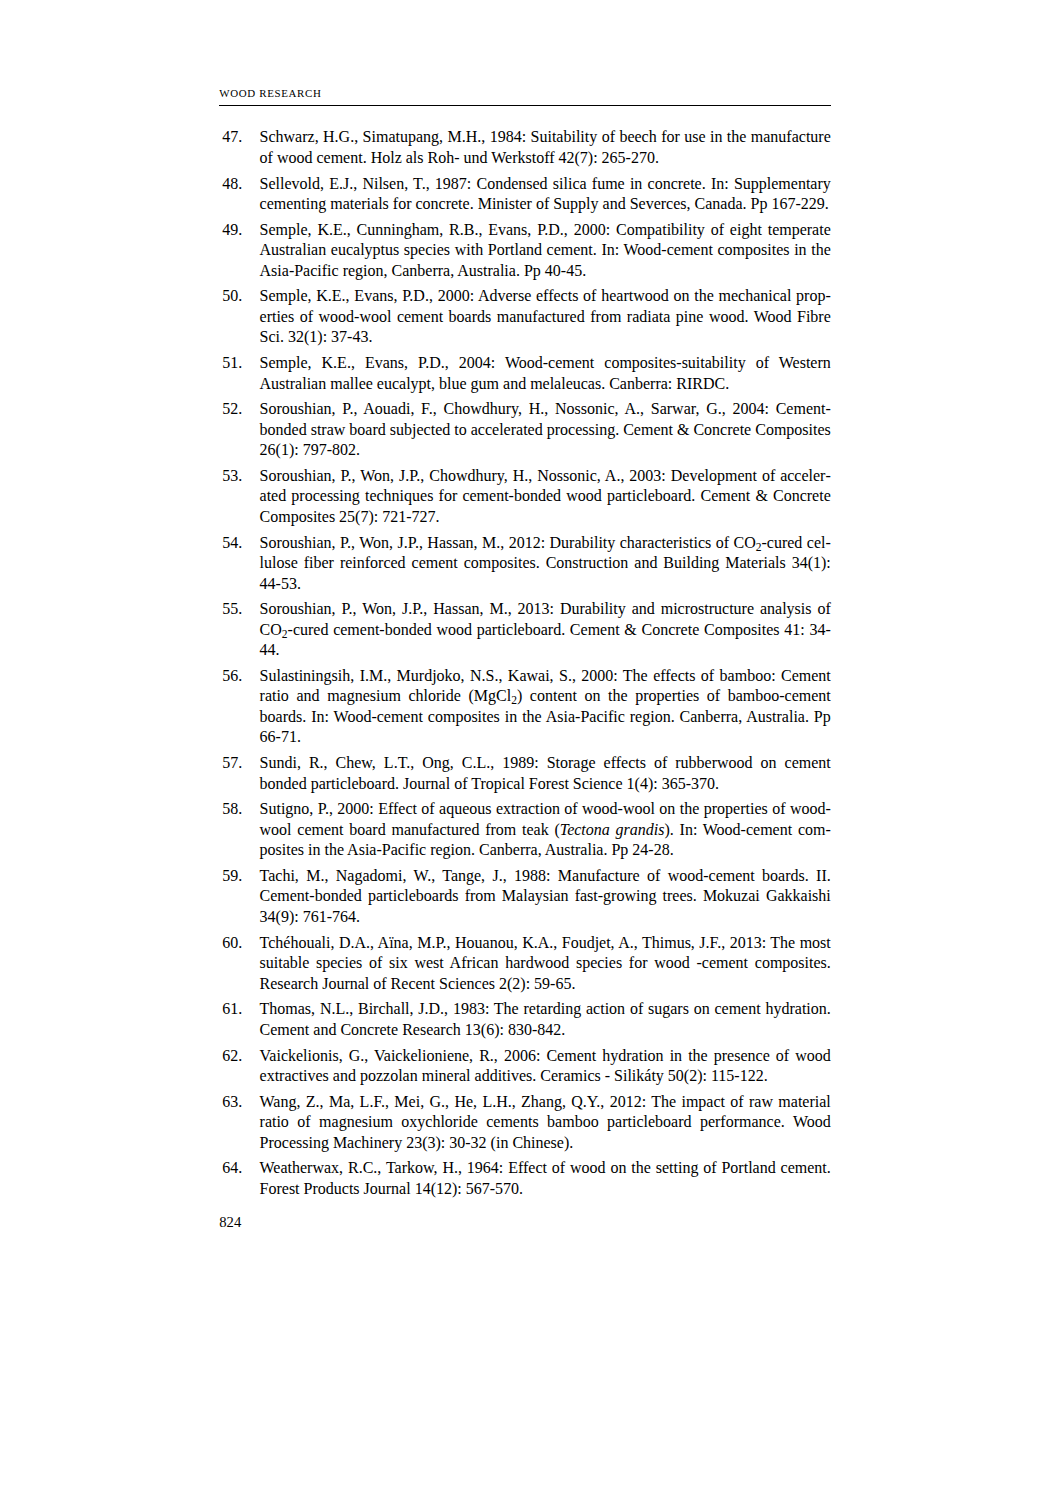Wood Research
47. Schwarz, H.G., Simatupang, M.H., 1984: Suitability of beech for use in the manufacture of wood cement. Holz als Roh- und Werkstoff 42(7): 265-270.
48. Sellevold, E.J., Nilsen, T., 1987: Condensed silica fume in concrete. In: Supplementary cementing materials for concrete. Minister of Supply and Severces, Canada. Pp 167-229.
49. Semple, K.E., Cunningham, R.B., Evans, P.D., 2000: Compatibility of eight temperate Australian eucalyptus species with Portland cement. In: Wood-cement composites in the Asia-Pacific region, Canberra, Australia. Pp 40-45.
50. Semple, K.E., Evans, P.D., 2000: Adverse effects of heartwood on the mechanical properties of wood-wool cement boards manufactured from radiata pine wood. Wood Fibre Sci. 32(1): 37-43.
51. Semple, K.E., Evans, P.D., 2004: Wood-cement composites-suitability of Western Australian mallee eucalypt, blue gum and melaleucas. Canberra: RIRDC.
52. Soroushian, P., Aouadi, F., Chowdhury, H., Nossonic, A., Sarwar, G., 2004: Cement-bonded straw board subjected to accelerated processing. Cement & Concrete Composites 26(1): 797-802.
53. Soroushian, P., Won, J.P., Chowdhury, H., Nossonic, A., 2003: Development of accelerated processing techniques for cement-bonded wood particleboard. Cement & Concrete Composites 25(7): 721-727.
54. Soroushian, P., Won, J.P., Hassan, M., 2012: Durability characteristics of CO2-cured cellulose fiber reinforced cement composites. Construction and Building Materials 34(1): 44-53.
55. Soroushian, P., Won, J.P., Hassan, M., 2013: Durability and microstructure analysis of CO2-cured cement-bonded wood particleboard. Cement & Concrete Composites 41: 34-44.
56. Sulastiningsih, I.M., Murdjoko, N.S., Kawai, S., 2000: The effects of bamboo: Cement ratio and magnesium chloride (MgCl2) content on the properties of bamboo-cement boards. In: Wood-cement composites in the Asia-Pacific region. Canberra, Australia. Pp 66-71.
57. Sundi, R., Chew, L.T., Ong, C.L., 1989: Storage effects of rubberwood on cement bonded particleboard. Journal of Tropical Forest Science 1(4): 365-370.
58. Sutigno, P., 2000: Effect of aqueous extraction of wood-wool on the properties of wood-wool cement board manufactured from teak (Tectona grandis). In: Wood-cement composites in the Asia-Pacific region. Canberra, Australia. Pp 24-28.
59. Tachi, M., Nagadomi, W., Tange, J., 1988: Manufacture of wood-cement boards. II. Cement-bonded particleboards from Malaysian fast-growing trees. Mokuzai Gakkaishi 34(9): 761-764.
60. Tchéhouali, D.A., Aïna, M.P., Houanou, K.A., Foudjet, A., Thimus, J.F., 2013: The most suitable species of six west African hardwood species for wood -cement composites. Research Journal of Recent Sciences 2(2): 59-65.
61. Thomas, N.L., Birchall, J.D., 1983: The retarding action of sugars on cement hydration. Cement and Concrete Research 13(6): 830-842.
62. Vaickelionis, G., Vaickelioniene, R., 2006: Cement hydration in the presence of wood extractives and pozzolan mineral additives. Ceramics - Silikáty 50(2): 115-122.
63. Wang, Z., Ma, L.F., Mei, G., He, L.H., Zhang, Q.Y., 2012: The impact of raw material ratio of magnesium oxychloride cements bamboo particleboard performance. Wood Processing Machinery 23(3): 30-32 (in Chinese).
64. Weatherwax, R.C., Tarkow, H., 1964: Effect of wood on the setting of Portland cement. Forest Products Journal 14(12): 567-570.
824